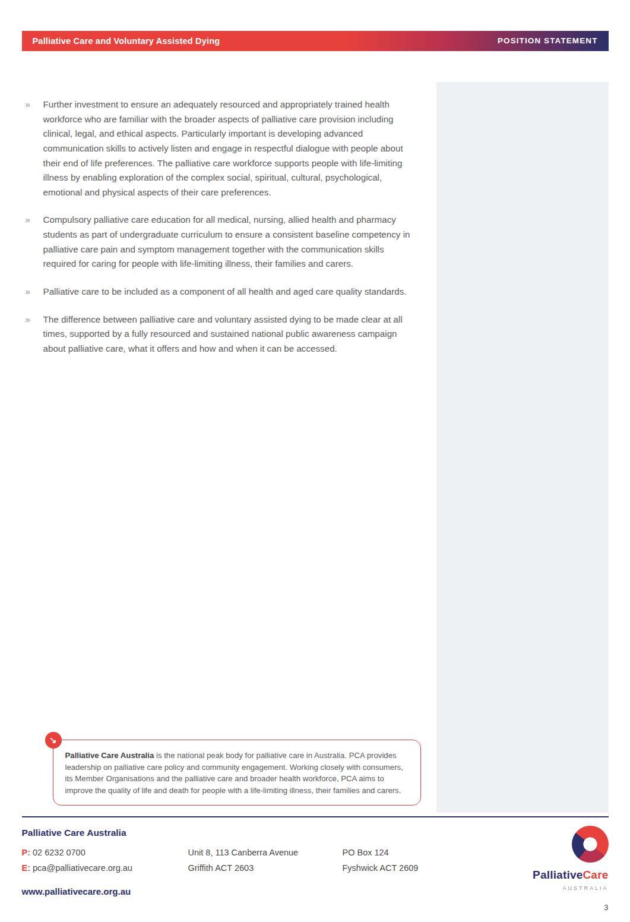Palliative Care and Voluntary Assisted Dying
POSITION STATEMENT
Further investment to ensure an adequately resourced and appropriately trained health workforce who are familiar with the broader aspects of palliative care provision including clinical, legal, and ethical aspects. Particularly important is developing advanced communication skills to actively listen and engage in respectful dialogue with people about their end of life preferences. The palliative care workforce supports people with life-limiting illness by enabling exploration of the complex social, spiritual, cultural, psychological, emotional and physical aspects of their care preferences.
Compulsory palliative care education for all medical, nursing, allied health and pharmacy students as part of undergraduate curriculum to ensure a consistent baseline competency in palliative care pain and symptom management together with the communication skills required for caring for people with life-limiting illness, their families and carers.
Palliative care to be included as a component of all health and aged care quality standards.
The difference between palliative care and voluntary assisted dying to be made clear at all times, supported by a fully resourced and sustained national public awareness campaign about palliative care, what it offers and how and when it can be accessed.
↘
Palliative Care Australia is the national peak body for palliative care in Australia. PCA provides leadership on palliative care policy and community engagement. Working closely with consumers, its Member Organisations and the palliative care and broader health workforce, PCA aims to improve the quality of life and death for people with a life-limiting illness, their families and carers.
Palliative Care Australia
P: 02 6232 0700
Unit 8, 113 Canberra Avenue
PO Box 124
E: pca@palliativecare.org.au
Griffith ACT 2603
Fyshwick ACT 2609
www.palliativecare.org.au
PalliativeCare
AUSTRALIA
3